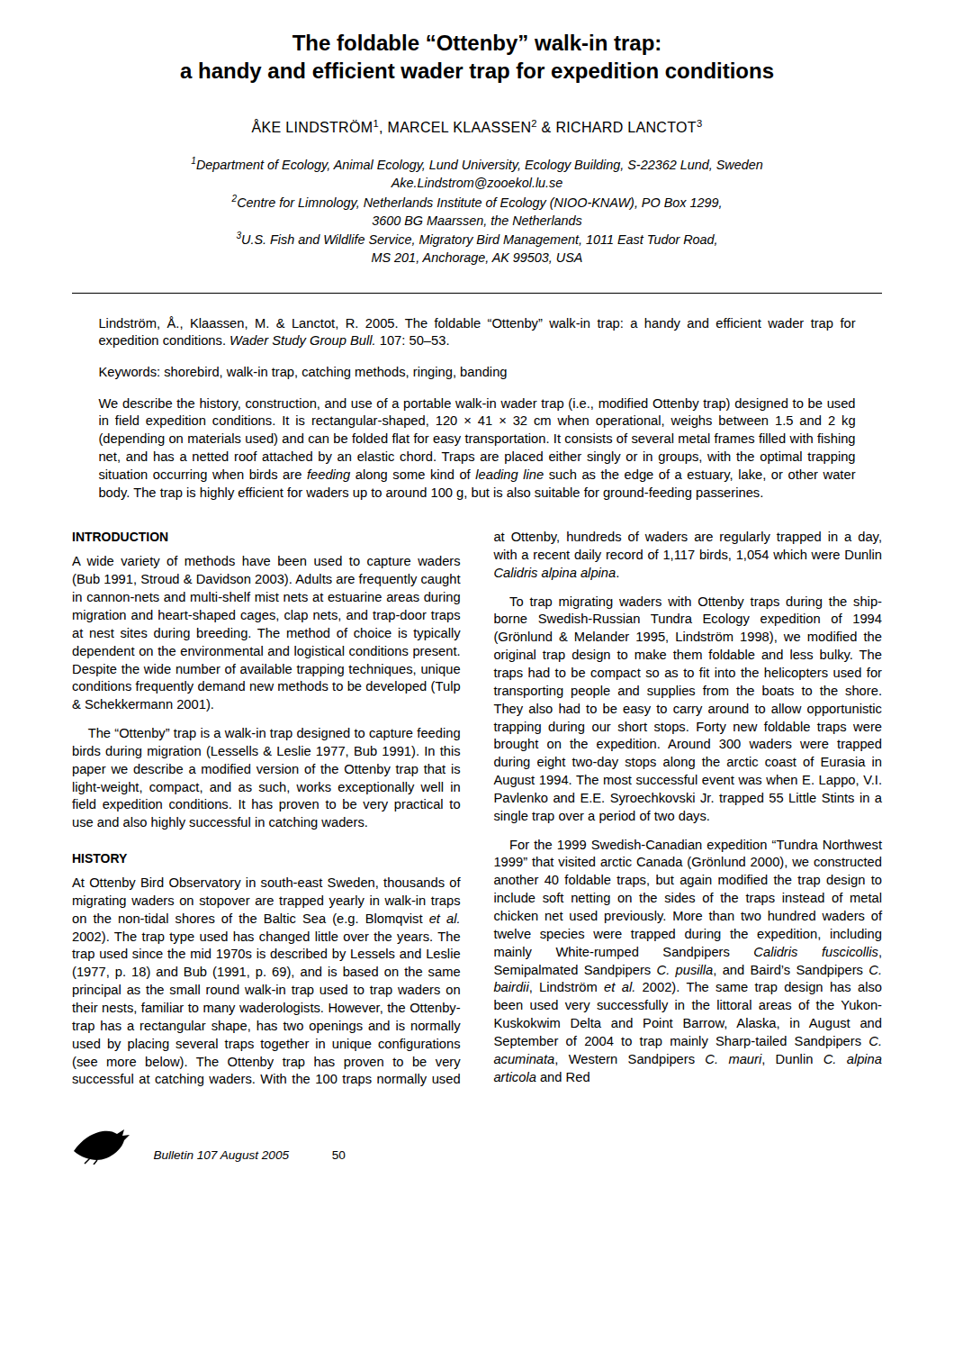The foldable “Ottenby” walk-in trap:
a handy and efficient wader trap for expedition conditions
ÅKE LINDSTRÖM1, MARCEL KLAASSEN2 & RICHARD LANCTOT3
1Department of Ecology, Animal Ecology, Lund University, Ecology Building, S-22362 Lund, Sweden
Ake.Lindstrom@zooekol.lu.se
2Centre for Limnology, Netherlands Institute of Ecology (NIOO-KNAW), PO Box 1299,
3600 BG Maarssen, the Netherlands
3U.S. Fish and Wildlife Service, Migratory Bird Management, 1011 East Tudor Road,
MS 201, Anchorage, AK 99503, USA
Lindström, Å., Klaassen, M. & Lanctot, R. 2005. The foldable “Ottenby” walk-in trap: a handy and efficient wader trap for expedition conditions. Wader Study Group Bull. 107: 50–53.
Keywords: shorebird, walk-in trap, catching methods, ringing, banding
We describe the history, construction, and use of a portable walk-in wader trap (i.e., modified Ottenby trap) designed to be used in field expedition conditions. It is rectangular-shaped, 120 × 41 × 32 cm when operational, weighs between 1.5 and 2 kg (depending on materials used) and can be folded flat for easy transportation. It consists of several metal frames filled with fishing net, and has a netted roof attached by an elastic chord. Traps are placed either singly or in groups, with the optimal trapping situation occurring when birds are feeding along some kind of leading line such as the edge of a estuary, lake, or other water body. The trap is highly efficient for waders up to around 100 g, but is also suitable for ground-feeding passerines.
INTRODUCTION
A wide variety of methods have been used to capture waders (Bub 1991, Stroud & Davidson 2003). Adults are frequently caught in cannon-nets and multi-shelf mist nets at estuarine areas during migration and heart-shaped cages, clap nets, and trap-door traps at nest sites during breeding. The method of choice is typically dependent on the environmental and logistical conditions present. Despite the wide number of available trapping techniques, unique conditions frequently demand new methods to be developed (Tulp & Schekkermann 2001).
The “Ottenby” trap is a walk-in trap designed to capture feeding birds during migration (Lessells & Leslie 1977, Bub 1991). In this paper we describe a modified version of the Ottenby trap that is light-weight, compact, and as such, works exceptionally well in field expedition conditions. It has proven to be very practical to use and also highly successful in catching waders.
HISTORY
At Ottenby Bird Observatory in south-east Sweden, thousands of migrating waders on stopover are trapped yearly in walk-in traps on the non-tidal shores of the Baltic Sea (e.g. Blomqvist et al. 2002). The trap type used has changed little over the years. The trap used since the mid 1970s is described by Lessels and Leslie (1977, p. 18) and Bub (1991, p. 69), and is based on the same principal as the small round walk-in trap used to trap waders on their nests, familiar to many waderologists. However, the Ottenby-trap has a rectangular shape, has two openings and is normally used by placing several traps together in unique configurations (see more below). The Ottenby trap has proven to be very successful at catching waders. With the 100 traps normally used at Ottenby, hundreds of waders are regularly trapped in a day, with a recent daily record of 1,117 birds, 1,054 which were Dunlin Calidris alpina alpina.
To trap migrating waders with Ottenby traps during the ship-borne Swedish-Russian Tundra Ecology expedition of 1994 (Grönlund & Melander 1995, Lindström 1998), we modified the original trap design to make them foldable and less bulky. The traps had to be compact so as to fit into the helicopters used for transporting people and supplies from the boats to the shore. They also had to be easy to carry around to allow opportunistic trapping during our short stops. Forty new foldable traps were brought on the expedition. Around 300 waders were trapped during eight two-day stops along the arctic coast of Eurasia in August 1994. The most successful event was when E. Lappo, V.I. Pavlenko and E.E. Syroechkovski Jr. trapped 55 Little Stints in a single trap over a period of two days.
For the 1999 Swedish-Canadian expedition “Tundra Northwest 1999” that visited arctic Canada (Grönlund 2000), we constructed another 40 foldable traps, but again modified the trap design to include soft netting on the sides of the traps instead of metal chicken net used previously. More than two hundred waders of twelve species were trapped during the expedition, including mainly White-rumped Sandpipers Calidris fuscicollis, Semipalmated Sandpipers C. pusilla, and Baird’s Sandpipers C. bairdii, Lindström et al. 2002). The same trap design has also been used very successfully in the littoral areas of the Yukon-Kuskokwim Delta and Point Barrow, Alaska, in August and September of 2004 to trap mainly Sharp-tailed Sandpipers C. acuminata, Western Sandpipers C. mauri, Dunlin C. alpina articola and Red
Bulletin 107 August 2005 50